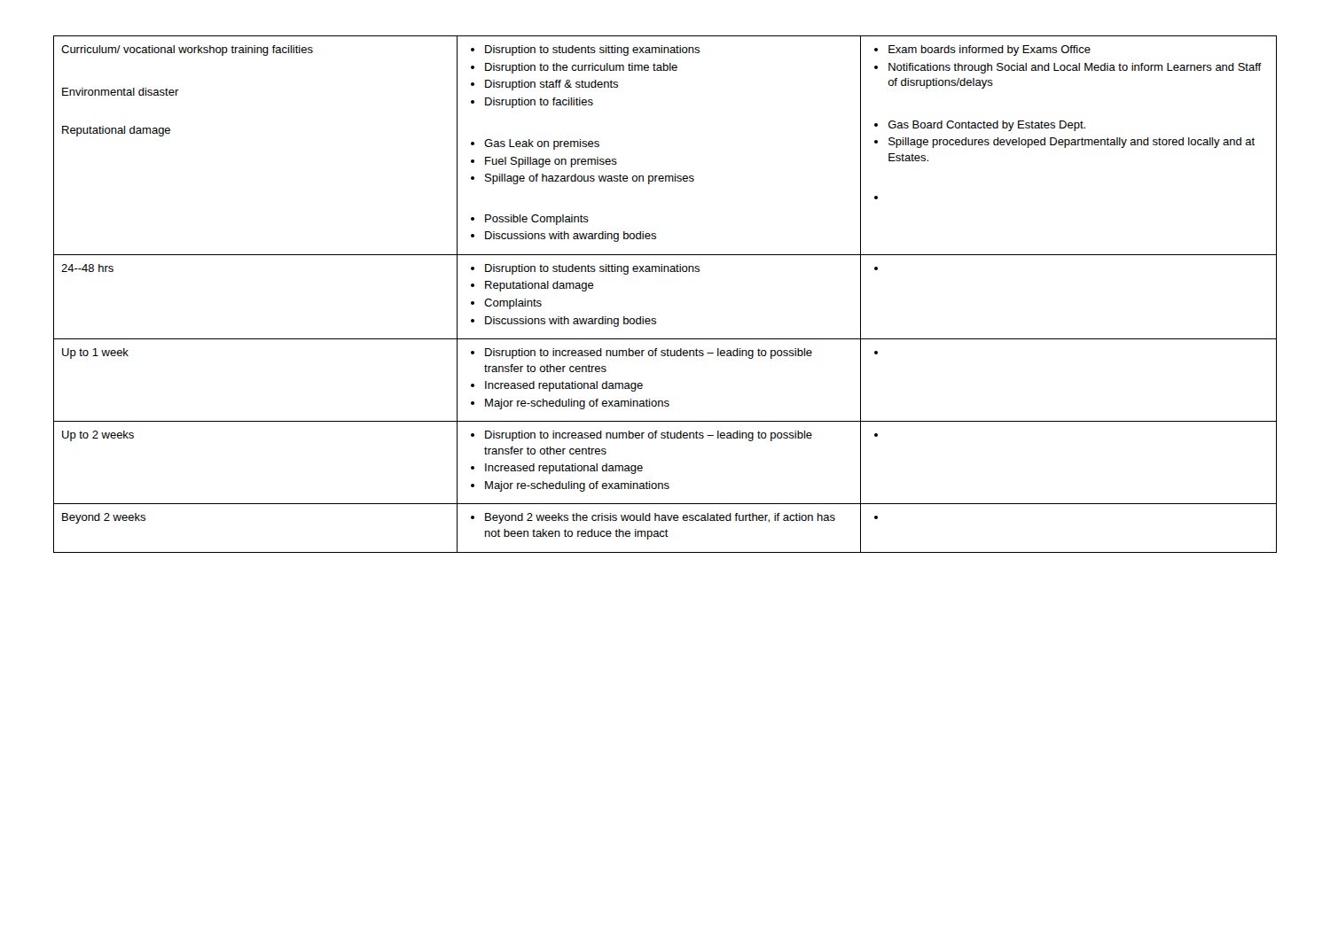| Curriculum/ vocational workshop training facilities Environmental disaster Reputational damage | Disruption to students sitting examinations Disruption to the curriculum time table Disruption staff & students Disruption to facilities Gas Leak on premises Fuel Spillage on premises Spillage of hazardous waste on premises Possible Complaints Discussions with awarding bodies | Exam boards informed by Exams Office Notifications through Social and Local Media to inform Learners and Staff of disruptions/delays Gas Board Contacted by Estates Dept. Spillage procedures developed Departmentally and stored locally and at Estates. |
| 24--48 hrs | Disruption to students sitting examinations Reputational damage Complaints Discussions with awarding bodies | |
| Up to 1 week | Disruption to increased number of students – leading to possible transfer to other centres Increased reputational damage Major re-scheduling of examinations | |
| Up to 2 weeks | Disruption to increased number of students – leading to possible transfer to other centres Increased reputational damage Major re-scheduling of examinations | |
| Beyond 2 weeks | Beyond 2 weeks the crisis would have escalated further, if action has not been taken to reduce the impact | |